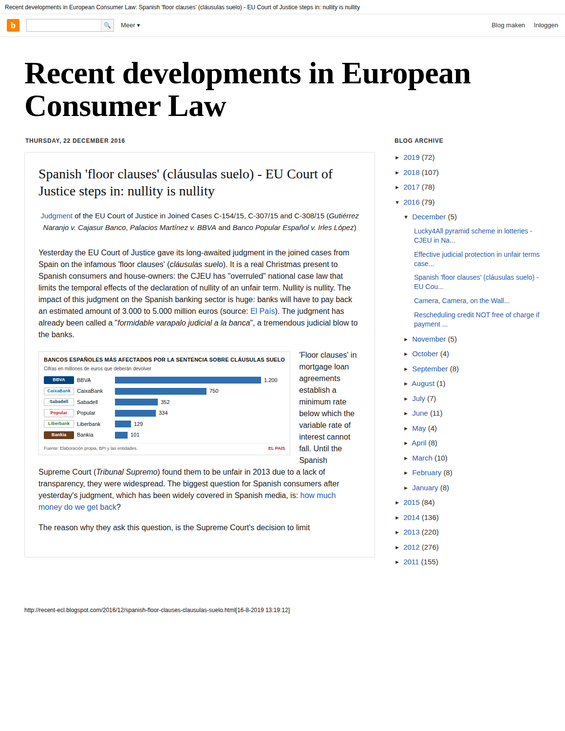Recent developments in European Consumer Law: Spanish 'floor clauses' (cláusulas suelo) - EU Court of Justice steps in: nullity is nullity
b
🔍 Meer ▾ Blog maken Inloggen
Recent developments in European Consumer Law
Thursday, 22 December 2016
Spanish 'floor clauses' (cláusulas suelo) - EU Court of Justice steps in: nullity is nullity
Judgment of the EU Court of Justice in Joined Cases C-154/15, C-307/15 and C-308/15 (Gutiérrez Naranjo v. Cajasur Banco, Palacios Martínez v. BBVA and Banco Popular Español v. Irles López)
Yesterday the EU Court of Justice gave its long-awaited judgment in the joined cases from Spain on the infamous 'floor clauses' (cláusulas suelo). It is a real Christmas present to Spanish consumers and house-owners: the CJEU has "overruled" national case law that limits the temporal effects of the declaration of nullity of an unfair term. Nullity is nullity. The impact of this judgment on the Spanish banking sector is huge: banks will have to pay back an estimated amount of 3.000 to 5.000 million euros (source: El País). The judgment has already been called a "formidable varapalo judicial a la banca", a tremendous judicial blow to the banks.
Bancos españoles más afectados por la sentencia sobre cláusulas suelo
Cifras en millones de euros que deberán devolver
BBVA BBVA 1.200
CaixaBank CaixaBank 750
Sabadell Sabadell 352
Popular Popular 334
Liberbank Liberbank 129
Bankia Bankia 101
Fuente: Elaboración propia, BPI y las entidades. EL PAÍS
'Floor clauses' in mortgage loan agreements establish a minimum rate below which the variable rate of interest cannot fall. Until the Spanish Supreme Court (Tribunal Supremo) found them to be unfair in 2013 due to a lack of transparency, they were widespread. The biggest question for Spanish consumers after yesterday's judgment, which has been widely covered in Spanish media, is: how much money do we get back?
The reason why they ask this question, is the Supreme Court's decision to limit
Blog Archive
► 2019 (72)
► 2018 (107)
► 2017 (78)
▼ 2016 (79)
▼ December (5)
Lucky4All pyramid scheme in lotteries - CJEU in Na...
Effective judicial protection in unfair terms case...
Spanish 'floor clauses' (cláusulas suelo) - EU Cou...
Camera, Camera, on the Wall...
Rescheduling credit NOT free of charge if payment ...
► November (5)
► October (4)
► September (8)
► August (1)
► July (7)
► June (11)
► May (4)
► April (8)
► March (10)
► February (8)
► January (8)
► 2015 (84)
► 2014 (136)
► 2013 (220)
► 2012 (276)
► 2011 (155)
http://recent-ecl.blogspot.com/2016/12/spanish-floor-clauses-clausulas-suelo.html[16-8-2019 13:19:12]